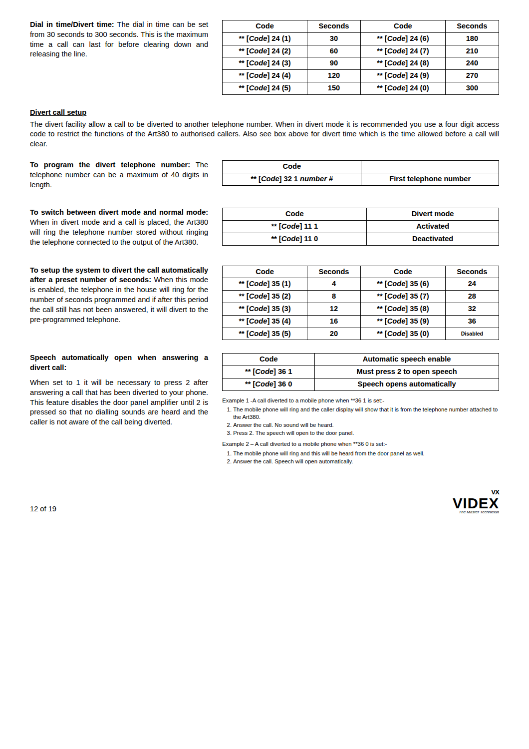Dial in time/Divert time: The dial in time can be set from 30 seconds to 300 seconds. This is the maximum time a call can last for before clearing down and releasing the line.
| Code | Seconds | Code | Seconds |
| --- | --- | --- | --- |
| ** [ Code ] 24 (1) | 30 | ** [ Code ] 24 (6) | 180 |
| ** [ Code ] 24 (2) | 60 | ** [ Code ] 24 (7) | 210 |
| ** [ Code ] 24 (3) | 90 | ** [ Code ] 24 (8) | 240 |
| ** [ Code ] 24 (4) | 120 | ** [ Code ] 24 (9) | 270 |
| ** [ Code ] 24 (5) | 150 | ** [ Code ] 24 (0) | 300 |
Divert call setup
The divert facility allow a call to be diverted to another telephone number. When in divert mode it is recommended you use a four digit access code to restrict the functions of the Art380 to authorised callers. Also see box above for divert time which is the time allowed before a call will clear.
To program the divert telephone number: The telephone number can be a maximum of 40 digits in length.
| Code | |
| --- | --- |
| ** [ Code ] 32 1 number # | First telephone number |
To switch between divert mode and normal mode: When in divert mode and a call is placed, the Art380 will ring the telephone number stored without ringing the telephone connected to the output of the Art380.
| Code | Divert mode |
| --- | --- |
| ** [ Code ] 11 1 | Activated |
| ** [ Code ] 11 0 | Deactivated |
To setup the system to divert the call automatically after a preset number of seconds: When this mode is enabled, the telephone in the house will ring for the number of seconds programmed and if after this period the call still has not been answered, it will divert to the pre-programmed telephone.
| Code | Seconds | Code | Seconds |
| --- | --- | --- | --- |
| ** [ Code ] 35 (1) | 4 | ** [ Code ] 35 (6) | 24 |
| ** [ Code ] 35 (2) | 8 | ** [ Code ] 35 (7) | 28 |
| ** [ Code ] 35 (3) | 12 | ** [ Code ] 35 (8) | 32 |
| ** [ Code ] 35 (4) | 16 | ** [ Code ] 35 (9) | 36 |
| ** [ Code ] 35 (5) | 20 | ** [ Code ] 35 (0) | Disabled |
Speech automatically open when answering a divert call:
When set to 1 it will be necessary to press 2 after answering a call that has been diverted to your phone. This feature disables the door panel amplifier until 2 is pressed so that no dialling sounds are heard and the caller is not aware of the call being diverted.
| Code | Automatic speech enable |
| --- | --- |
| ** [ Code ] 36 1 | Must press 2 to open speech |
| ** [ Code ] 36 0 | Speech opens automatically |
Example 1 -A call diverted to a mobile phone when **36 1 is set:-
The mobile phone will ring and the caller display will show that it is from the telephone number attached to the Art380.
Answer the call. No sound will be heard.
Press 2. The speech will open to the door panel.
Example 2 – A call diverted to a mobile phone when **36 0 is set:-
The mobile phone will ring and this will be heard from the door panel as well.
Answer the call. Speech will open automatically.
12 of 19
VX
VIDEX
The Master Technician